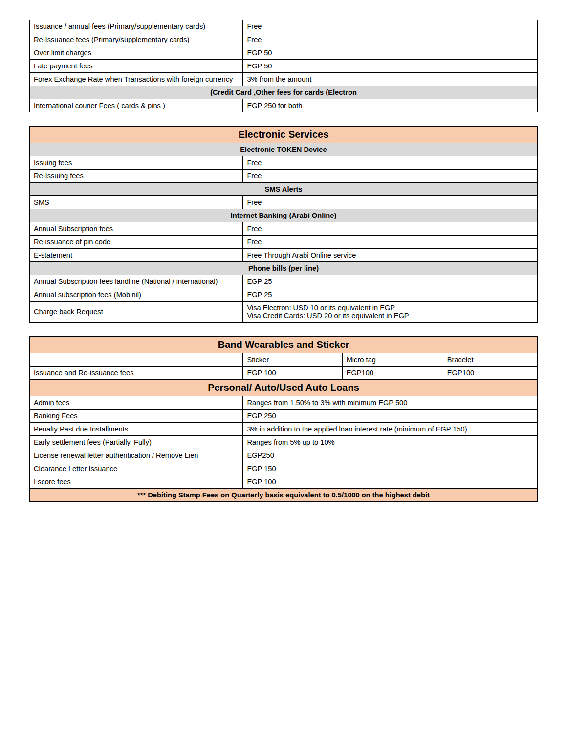| Issuance / annual fees (Primary/supplementary cards) | Free |
| Re-Issuance fees (Primary/supplementary cards) | Free |
| Over limit charges | EGP 50 |
| Late payment fees | EGP 50 |
| Forex Exchange Rate when Transactions with foreign currency | 3% from the amount |
| (Credit Card ,Other fees for cards (Electron |
| International courier Fees ( cards & pins ) | EGP 250 for both |
| Electronic Services |
| Electronic TOKEN Device |
| Issuing fees | Free |
| Re-Issuing fees | Free |
| SMS Alerts |
| SMS | Free |
| Internet Banking (Arabi Online) |
| Annual Subscription fees | Free |
| Re-issuance of pin code | Free |
| E-statement | Free Through Arabi Online service |
| Phone bills (per line) |
| Annual Subscription fees landline (National / international) | EGP 25 |
| Annual subscription fees (Mobinil) | EGP 25 |
| Charge back Request | Visa Electron: USD 10 or its equivalent in EGP Visa Credit Cards: USD 20 or its equivalent in EGP |
| Band Wearables and Sticker |
| | Sticker | Micro tag | Bracelet |
| Issuance and Re-issuance fees | EGP 100 | EGP100 | EGP100 |
| Personal/ Auto/Used Auto Loans |
| Admin fees | Ranges from 1.50% to 3% with minimum EGP 500 |
| Banking Fees | EGP 250 |
| Penalty Past due Installments | 3% in addition to the applied loan interest rate (minimum of EGP 150) |
| Early settlement fees (Partially, Fully) | Ranges from 5% up to 10% |
| License renewal letter authentication / Remove Lien | EGP250 |
| Clearance Letter Issuance | EGP 150 |
| I score fees | EGP 100 |
| *** Debiting Stamp Fees on Quarterly basis equivalent to 0.5/1000 on the highest debit |